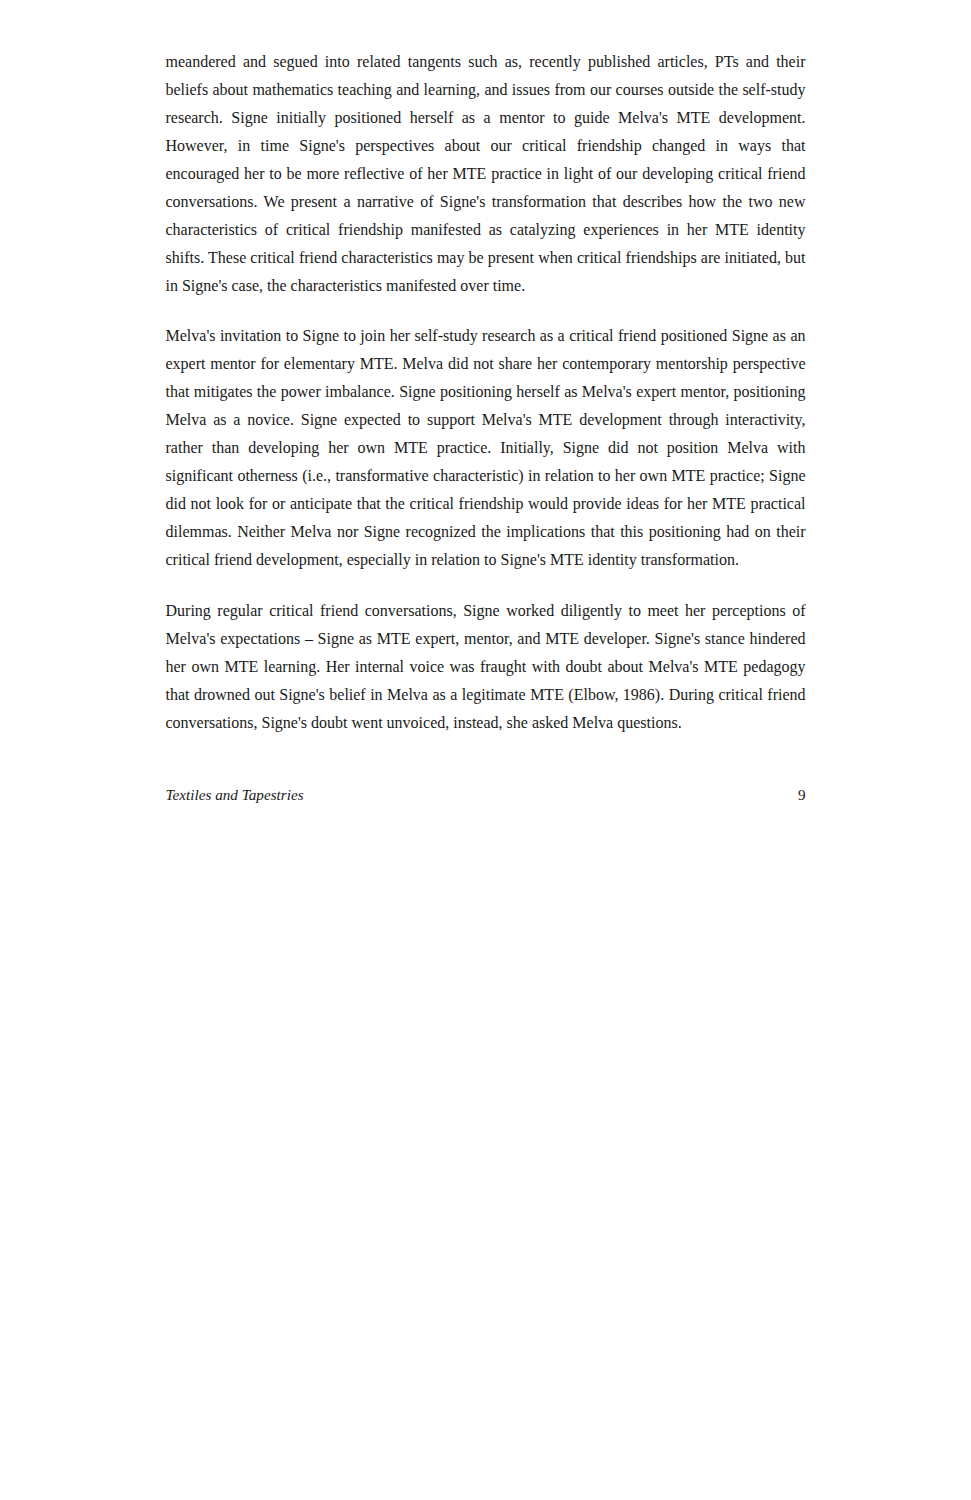meandered and segued into related tangents such as, recently published articles, PTs and their beliefs about mathematics teaching and learning, and issues from our courses outside the self-study research. Signe initially positioned herself as a mentor to guide Melva's MTE development. However, in time Signe's perspectives about our critical friendship changed in ways that encouraged her to be more reflective of her MTE practice in light of our developing critical friend conversations. We present a narrative of Signe's transformation that describes how the two new characteristics of critical friendship manifested as catalyzing experiences in her MTE identity shifts. These critical friend characteristics may be present when critical friendships are initiated, but in Signe's case, the characteristics manifested over time.
Melva's invitation to Signe to join her self-study research as a critical friend positioned Signe as an expert mentor for elementary MTE. Melva did not share her contemporary mentorship perspective that mitigates the power imbalance. Signe positioning herself as Melva's expert mentor, positioning Melva as a novice. Signe expected to support Melva's MTE development through interactivity, rather than developing her own MTE practice. Initially, Signe did not position Melva with significant otherness (i.e., transformative characteristic) in relation to her own MTE practice; Signe did not look for or anticipate that the critical friendship would provide ideas for her MTE practical dilemmas. Neither Melva nor Signe recognized the implications that this positioning had on their critical friend development, especially in relation to Signe's MTE identity transformation.
During regular critical friend conversations, Signe worked diligently to meet her perceptions of Melva's expectations – Signe as MTE expert, mentor, and MTE developer. Signe's stance hindered her own MTE learning. Her internal voice was fraught with doubt about Melva's MTE pedagogy that drowned out Signe's belief in Melva as a legitimate MTE (Elbow, 1986). During critical friend conversations, Signe's doubt went unvoiced, instead, she asked Melva questions.
Textiles and Tapestries 9